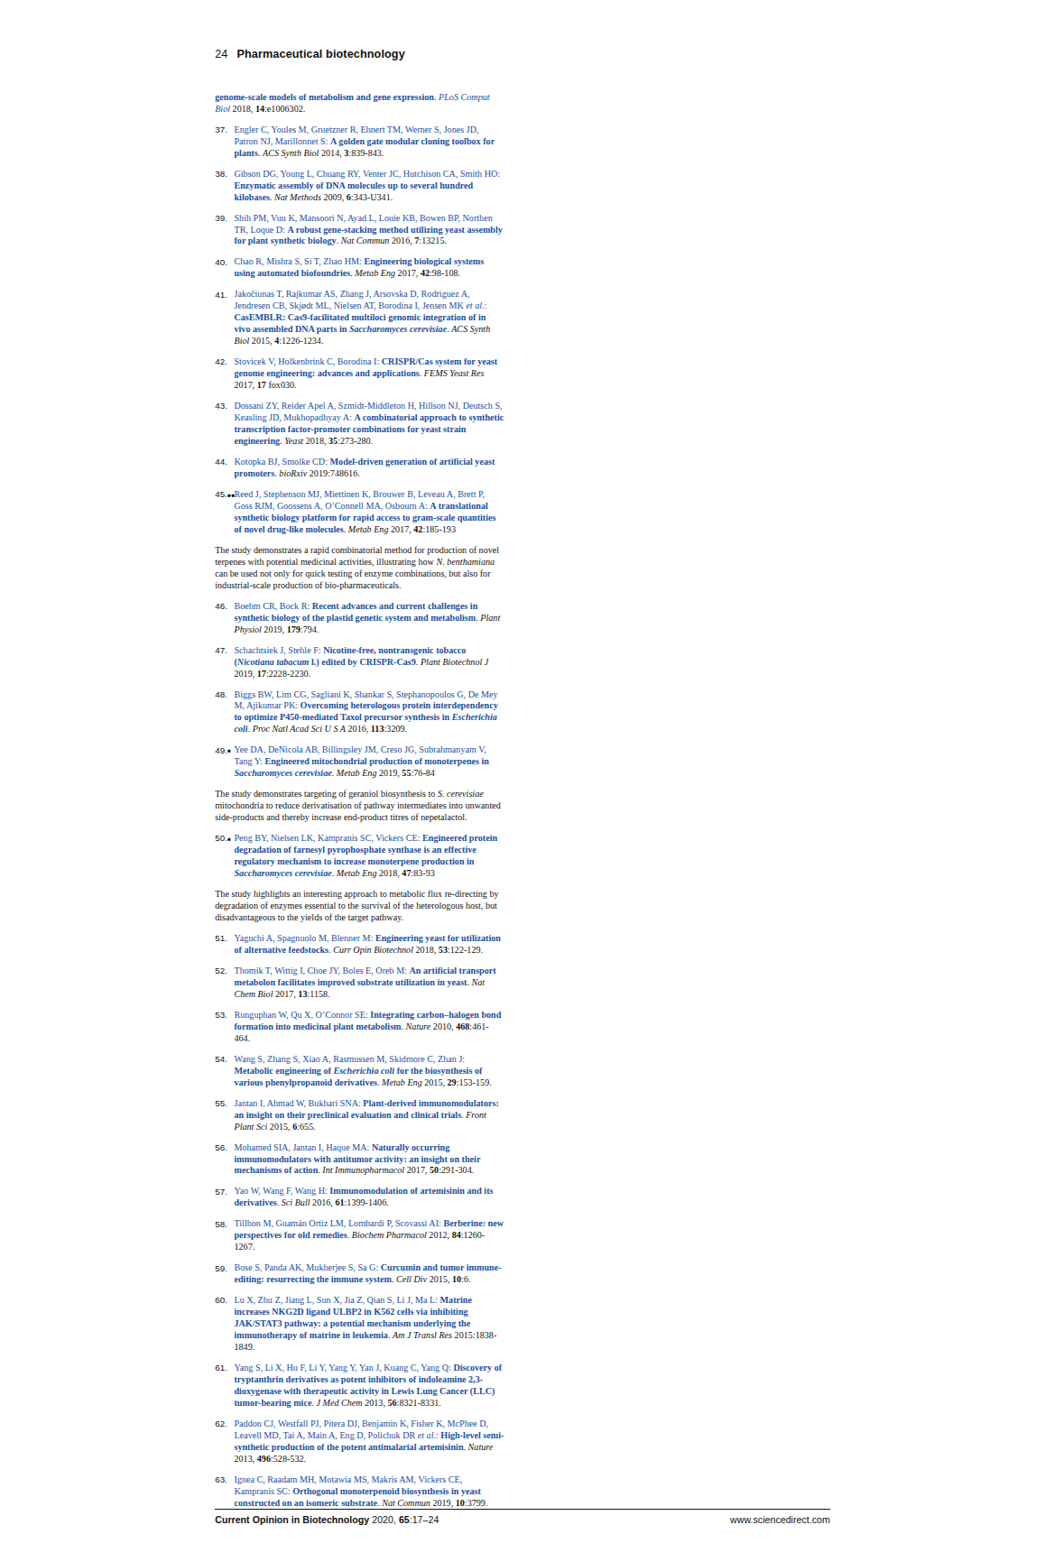24 Pharmaceutical biotechnology
genome-scale models of metabolism and gene expression. PLoS Comput Biol 2018, 14:e1006302.
37. Engler C, Youles M, Gruetzner R, Ehnert TM, Werner S, Jones JD, Patron NJ, Marillonnet S: A golden gate modular cloning toolbox for plants. ACS Synth Biol 2014, 3:839-843.
38. Gibson DG, Young L, Chuang RY, Venter JC, Hutchison CA, Smith HO: Enzymatic assembly of DNA molecules up to several hundred kilobases. Nat Methods 2009, 6:343-U341.
39. Shih PM, Vuu K, Mansoori N, Ayad L, Louie KB, Bowen BP, Northen TR, Loque D: A robust gene-stacking method utilizing yeast assembly for plant synthetic biology. Nat Commun 2016, 7:13215.
40. Chao R, Mishra S, Si T, Zhao HM: Engineering biological systems using automated biofoundries. Metab Eng 2017, 42:98-108.
41. Jakočiunas T, Rajkumar AS, Zhang J, Arsovska D, Rodriguez A, Jendresen CB, Skjødt ML, Nielsen AT, Borodina I, Jensen MK et al.: CasEMBLR: Cas9-facilitated multiloci genomic integration of in vivo assembled DNA parts in Saccharomyces cerevisiae. ACS Synth Biol 2015, 4:1226-1234.
42. Stovicek V, Holkenbrink C, Borodina I: CRISPR/Cas system for yeast genome engineering: advances and applications. FEMS Yeast Res 2017, 17 fox030.
43. Dossani ZY, Reider Apel A, Szmidt-Middleton H, Hillson NJ, Deutsch S, Keasling JD, Mukhopadhyay A: A combinatorial approach to synthetic transcription factor-promoter combinations for yeast strain engineering. Yeast 2018, 35:273-280.
44. Kotopka BJ, Smolke CD: Model-driven generation of artificial yeast promoters. bioRxiv 2019:748616.
45. •• Reed J, Stephenson MJ, Miettinen K, Brouwer B, Leveau A, Brett P, Goss RJM, Goossens A, O’Connell MA, Osbourn A: A translational synthetic biology platform for rapid access to gram-scale quantities of novel drug-like molecules. Metab Eng 2017, 42:185-193
The study demonstrates a rapid combinatorial method for production of novel terpenes with potential medicinal activities, illustrating how N. benthamiana can be used not only for quick testing of enzyme combinations, but also for industrial-scale production of bio-pharmaceuticals.
46. Boehm CR, Bock R: Recent advances and current challenges in synthetic biology of the plastid genetic system and metabolism. Plant Physiol 2019, 179:794.
47. Schachtsiek J, Stehle F: Nicotine-free, nontransgenic tobacco (Nicotiana tabacum l.) edited by CRISPR-Cas9. Plant Biotechnol J 2019, 17:2228-2230.
48. Biggs BW, Lim CG, Sagliani K, Shankar S, Stephanopoulos G, De Mey M, Ajikumar PK: Overcoming heterologous protein interdependency to optimize P450-mediated Taxol precursor synthesis in Escherichia coli. Proc Natl Acad Sci U S A 2016, 113:3209.
49. • Yee DA, DeNicola AB, Billingsley JM, Creso JG, Subrahmanyam V, Tang Y: Engineered mitochondrial production of monoterpenes in Saccharomyces cerevisiae. Metab Eng 2019, 55:76-84
The study demonstrates targeting of geraniol biosynthesis to S. cerevisiae mitochondria to reduce derivatisation of pathway intermediates into unwanted side-products and thereby increase end-product titres of nepetalactol.
50. • Peng BY, Nielsen LK, Kampranis SC, Vickers CE: Engineered protein degradation of farnesyl pyrophosphate synthase is an effective regulatory mechanism to increase monoterpene production in Saccharomyces cerevisiae. Metab Eng 2018, 47:83-93
The study highlights an interesting approach to metabolic flux re-directing by degradation of enzymes essential to the survival of the heterologous host, but disadvantageous to the yields of the target pathway.
51. Yaguchi A, Spagnuolo M, Blenner M: Engineering yeast for utilization of alternative feedstocks. Curr Opin Biotechnol 2018, 53:122-129.
52. Thomik T, Wittig I, Choe JY, Boles E, Oreb M: An artificial transport metabolon facilitates improved substrate utilization in yeast. Nat Chem Biol 2017, 13:1158.
53. Runguphan W, Qu X, O’Connor SE: Integrating carbon–halogen bond formation into medicinal plant metabolism. Nature 2010, 468:461-464.
54. Wang S, Zhang S, Xiao A, Rasmussen M, Skidmore C, Zhan J: Metabolic engineering of Escherichia coli for the biosynthesis of various phenylpropanoid derivatives. Metab Eng 2015, 29:153-159.
55. Jantan I, Ahmad W, Bukhari SNA: Plant-derived immunomodulators: an insight on their preclinical evaluation and clinical trials. Front Plant Sci 2015, 6:655.
56. Mohamed SIA, Jantan I, Haque MA: Naturally occurring immunomodulators with antitumor activity: an insight on their mechanisms of action. Int Immunopharmacol 2017, 50:291-304.
57. Yao W, Wang F, Wang H: Immunomodulation of artemisinin and its derivatives. Sci Bull 2016, 61:1399-1406.
58. Tillhon M, Guamán Ortiz LM, Lombardi P, Scovassi AI: Berberine: new perspectives for old remedies. Biochem Pharmacol 2012, 84:1260-1267.
59. Bose S, Panda AK, Mukherjee S, Sa G: Curcumin and tumor immune-editing: resurrecting the immune system. Cell Div 2015, 10:6.
60. Lu X, Zhu Z, Jiang L, Sun X, Jia Z, Qian S, Li J, Ma L: Matrine increases NKG2D ligand ULBP2 in K562 cells via inhibiting JAK/STAT3 pathway: a potential mechanism underlying the immunotherapy of matrine in leukemia. Am J Transl Res 2015:1838-1849.
61. Yang S, Li X, Hu F, Li Y, Yang Y, Yan J, Kuang C, Yang Q: Discovery of tryptanthrin derivatives as potent inhibitors of indoleamine 2,3-dioxygenase with therapeutic activity in Lewis Lung Cancer (LLC) tumor-bearing mice. J Med Chem 2013, 56:8321-8331.
62. Paddon CJ, Westfall PJ, Pitera DJ, Benjamin K, Fisher K, McPhee D, Leavell MD, Tai A, Main A, Eng D, Polichuk DR et al.: High-level semi-synthetic production of the potent antimalarial artemisinin. Nature 2013, 496:528-532.
63. Ignea C, Raadam MH, Motawia MS, Makris AM, Vickers CE, Kampranis SC: Orthogonal monoterpenoid biosynthesis in yeast constructed on an isomeric substrate. Nat Commun 2019, 10:3799.
Current Opinion in Biotechnology 2020, 65:17–24
www.sciencedirect.com